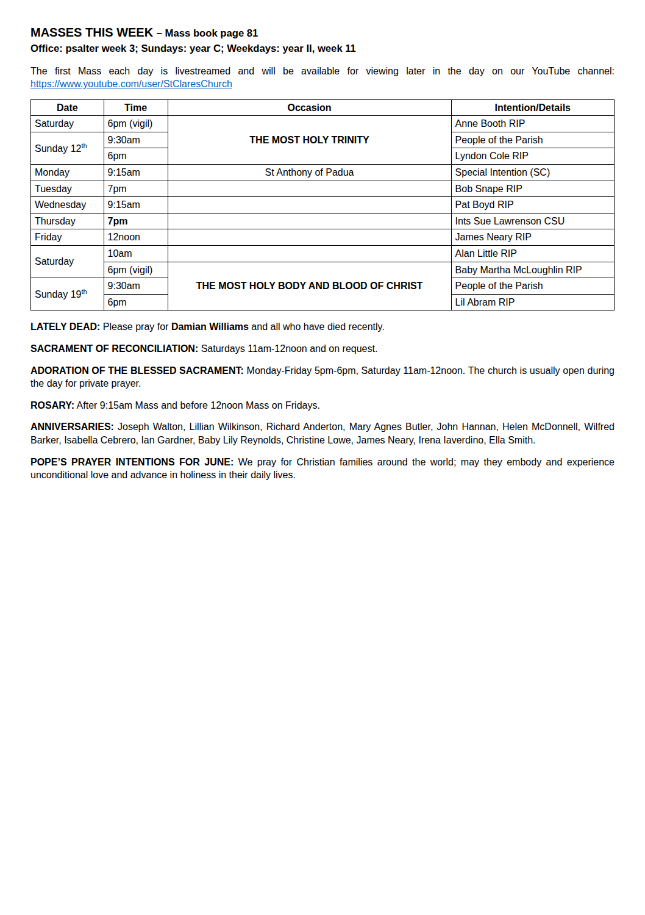MASSES THIS WEEK – Mass book page 81
Office: psalter week 3; Sundays: year C; Weekdays: year II, week 11
The first Mass each day is livestreamed and will be available for viewing later in the day on our YouTube channel: https://www.youtube.com/user/StClaresChurch
| Date | Time | Occasion | Intention/Details |
| --- | --- | --- | --- |
| Saturday | 6pm (vigil) | THE MOST HOLY TRINITY | Anne Booth RIP |
| Sunday 12 th | 9:30am | People of the Parish |
| 6pm | Lyndon Cole RIP |
| Monday | 9:15am | St Anthony of Padua | Special Intention (SC) |
| Tuesday | 7pm | | Bob Snape RIP |
| Wednesday | 9:15am | | Pat Boyd RIP |
| Thursday | 7pm | | Ints Sue Lawrenson CSU |
| Friday | 12noon | | James Neary RIP |
| Saturday | 10am | | Alan Little RIP |
| 6pm (vigil) | THE MOST HOLY BODY AND BLOOD OF CHRIST | Baby Martha McLoughlin RIP |
| Sunday 19 th | 9:30am | People of the Parish |
| 6pm | Lil Abram RIP |
LATELY DEAD: Please pray for Damian Williams and all who have died recently.
SACRAMENT OF RECONCILIATION: Saturdays 11am-12noon and on request.
ADORATION OF THE BLESSED SACRAMENT: Monday-Friday 5pm-6pm, Saturday 11am-12noon. The church is usually open during the day for private prayer.
ROSARY: After 9:15am Mass and before 12noon Mass on Fridays.
ANNIVERSARIES: Joseph Walton, Lillian Wilkinson, Richard Anderton, Mary Agnes Butler, John Hannan, Helen McDonnell, Wilfred Barker, Isabella Cebrero, Ian Gardner, Baby Lily Reynolds, Christine Lowe, James Neary, Irena Iaverdino, Ella Smith.
POPE’S PRAYER INTENTIONS FOR JUNE: We pray for Christian families around the world; may they embody and experience unconditional love and advance in holiness in their daily lives.